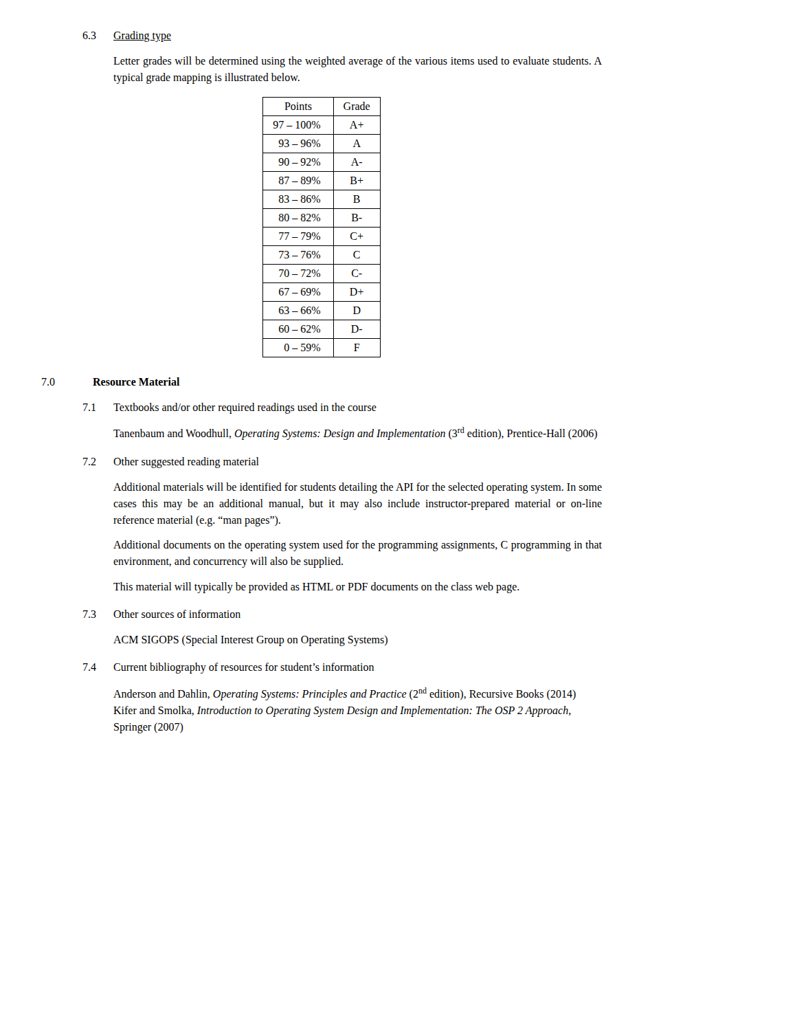6.3
Grading type
Letter grades will be determined using the weighted average of the various items used to evaluate students. A typical grade mapping is illustrated below.
| Points | Grade |
| 97 – 100% | A+ |
| 93 – 96% | A |
| 90 – 92% | A- |
| 87 – 89% | B+ |
| 83 – 86% | B |
| 80 – 82% | B- |
| 77 – 79% | C+ |
| 73 – 76% | C |
| 70 – 72% | C- |
| 67 – 69% | D+ |
| 63 – 66% | D |
| 60 – 62% | D- |
| 0 – 59% | F |
7.0
Resource Material
7.1
Textbooks and/or other required readings used in the course
Tanenbaum and Woodhull, Operating Systems: Design and Implementation (3rd edition), Prentice-Hall (2006)
7.2
Other suggested reading material
Additional materials will be identified for students detailing the API for the selected operating system. In some cases this may be an additional manual, but it may also include instructor-prepared material or on-line reference material (e.g. “man pages”).
Additional documents on the operating system used for the programming assignments, C programming in that environment, and concurrency will also be supplied.
This material will typically be provided as HTML or PDF documents on the class web page.
7.3
Other sources of information
ACM SIGOPS (Special Interest Group on Operating Systems)
7.4
Current bibliography of resources for student’s information
Anderson and Dahlin, Operating Systems: Principles and Practice (2nd edition), Recursive Books (2014)
Kifer and Smolka, Introduction to Operating System Design and Implementation: The OSP 2 Approach, Springer (2007)